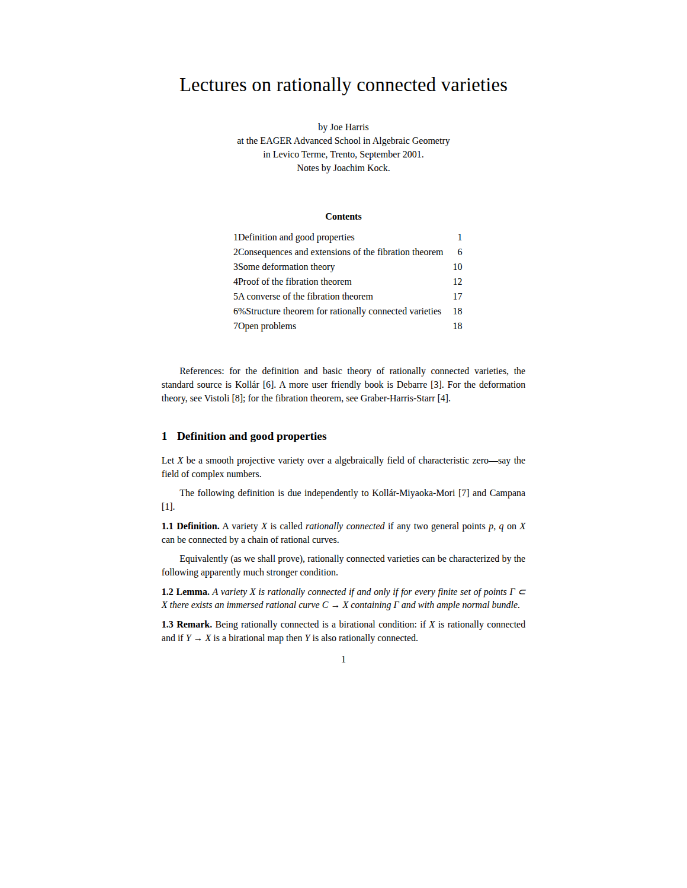Lectures on rationally connected varieties
by Joe Harris
at the EAGER Advanced School in Algebraic Geometry
in Levico Terme, Trento, September 2001.
Notes by Joachim Kock.
Contents
| 1 | Definition and good properties | 1 |
| 2 | Consequences and extensions of the fibration theorem | 6 |
| 3 | Some deformation theory | 10 |
| 4 | Proof of the fibration theorem | 12 |
| 5 | A converse of the fibration theorem | 17 |
| 6 | %Structure theorem for rationally connected varieties | 18 |
| 7 | Open problems | 18 |
References: for the definition and basic theory of rationally connected varieties, the standard source is Kollár [6]. A more user friendly book is Debarre [3]. For the deformation theory, see Vistoli [8]; for the fibration theorem, see Graber-Harris-Starr [4].
1 Definition and good properties
Let X be a smooth projective variety over a algebraically field of characteristic zero—say the field of complex numbers.
The following definition is due independently to Kollár-Miyaoka-Mori [7] and Campana [1].
1.1 Definition. A variety X is called rationally connected if any two general points p, q on X can be connected by a chain of rational curves.
Equivalently (as we shall prove), rationally connected varieties can be characterized by the following apparently much stronger condition.
1.2 Lemma. A variety X is rationally connected if and only if for every finite set of points Γ ⊂ X there exists an immersed rational curve C → X containing Γ and with ample normal bundle.
1.3 Remark. Being rationally connected is a birational condition: if X is rationally connected and if Y → X is a birational map then Y is also rationally connected.
1